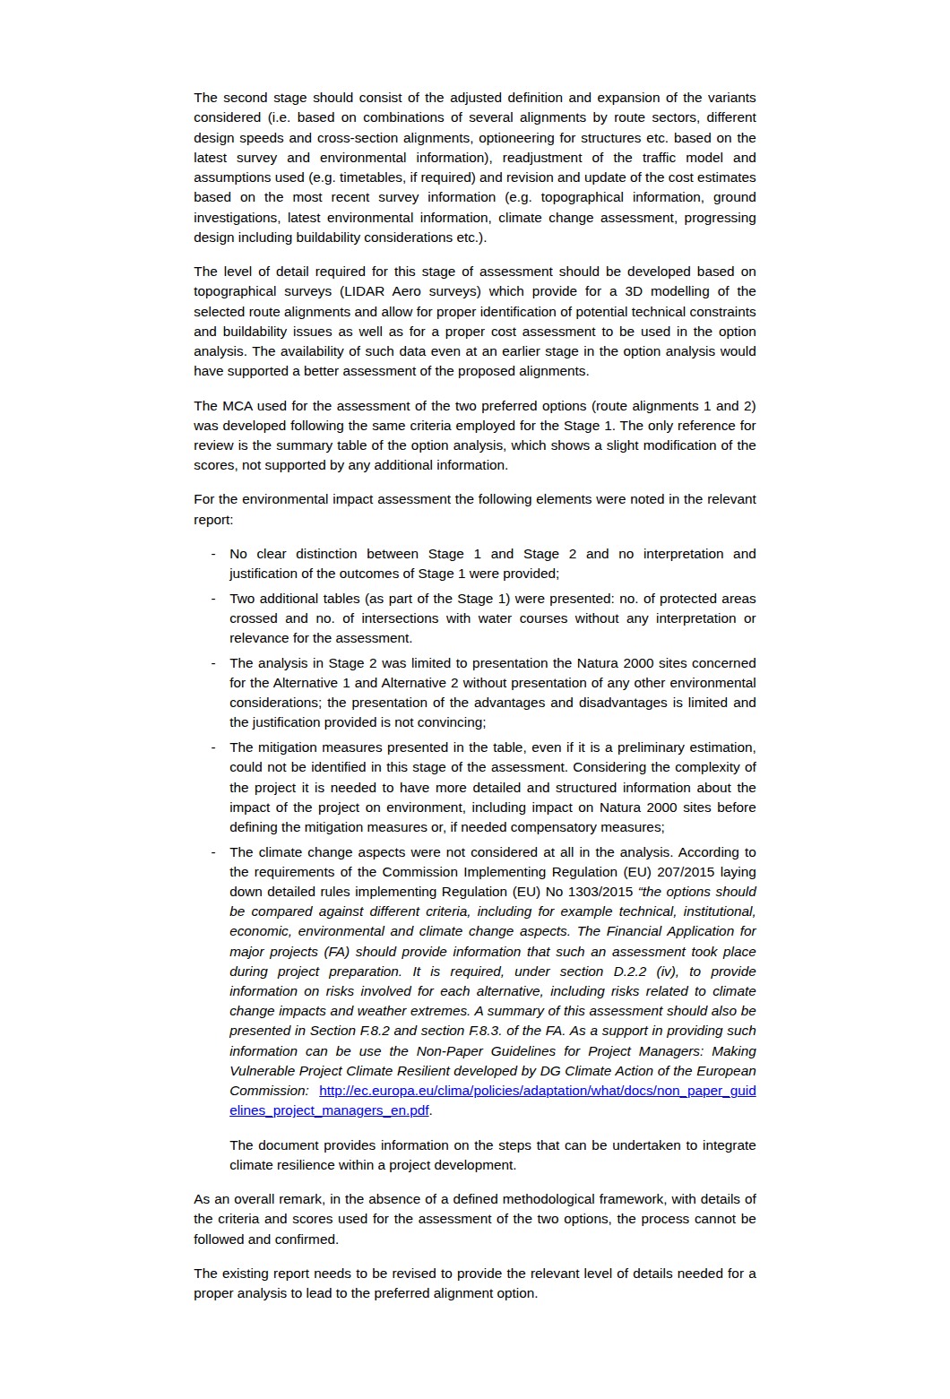The second stage should consist of the adjusted definition and expansion of the variants considered (i.e. based on combinations of several alignments by route sectors, different design speeds and cross-section alignments, optioneering for structures etc. based on the latest survey and environmental information), readjustment of the traffic model and assumptions used (e.g. timetables, if required) and revision and update of the cost estimates based on the most recent survey information (e.g. topographical information, ground investigations, latest environmental information, climate change assessment, progressing design including buildability considerations etc.).
The level of detail required for this stage of assessment should be developed based on topographical surveys (LIDAR Aero surveys) which provide for a 3D modelling of the selected route alignments and allow for proper identification of potential technical constraints and buildability issues as well as for a proper cost assessment to be used in the option analysis. The availability of such data even at an earlier stage in the option analysis would have supported a better assessment of the proposed alignments.
The MCA used for the assessment of the two preferred options (route alignments 1 and 2) was developed following the same criteria employed for the Stage 1. The only reference for review is the summary table of the option analysis, which shows a slight modification of the scores, not supported by any additional information.
For the environmental impact assessment the following elements were noted in the relevant report:
No clear distinction between Stage 1 and Stage 2 and no interpretation and justification of the outcomes of Stage 1 were provided;
Two additional tables (as part of the Stage 1) were presented: no. of protected areas crossed and no. of intersections with water courses without any interpretation or relevance for the assessment.
The analysis in Stage 2 was limited to presentation the Natura 2000 sites concerned for the Alternative 1 and Alternative 2 without presentation of any other environmental considerations; the presentation of the advantages and disadvantages is limited and the justification provided is not convincing;
The mitigation measures presented in the table, even if it is a preliminary estimation, could not be identified in this stage of the assessment. Considering the complexity of the project it is needed to have more detailed and structured information about the impact of the project on environment, including impact on Natura 2000 sites before defining the mitigation measures or, if needed compensatory measures;
The climate change aspects were not considered at all in the analysis. According to the requirements of the Commission Implementing Regulation (EU) 207/2015 laying down detailed rules implementing Regulation (EU) No 1303/2015 “the options should be compared against different criteria, including for example technical, institutional, economic, environmental and climate change aspects. The Financial Application for major projects (FA) should provide information that such an assessment took place during project preparation. It is required, under section D.2.2 (iv), to provide information on risks involved for each alternative, including risks related to climate change impacts and weather extremes. A summary of this assessment should also be presented in Section F.8.2 and section F.8.3. of the FA. As a support in providing such information can be use the Non-Paper Guidelines for Project Managers: Making Vulnerable Project Climate Resilient developed by DG Climate Action of the European Commission: http://ec.europa.eu/clima/policies/adaptation/what/docs/non_paper_guidelines_project_managers_en.pdf.
The document provides information on the steps that can be undertaken to integrate climate resilience within a project development.
As an overall remark, in the absence of a defined methodological framework, with details of the criteria and scores used for the assessment of the two options, the process cannot be followed and confirmed.
The existing report needs to be revised to provide the relevant level of details needed for a proper analysis to lead to the preferred alignment option.